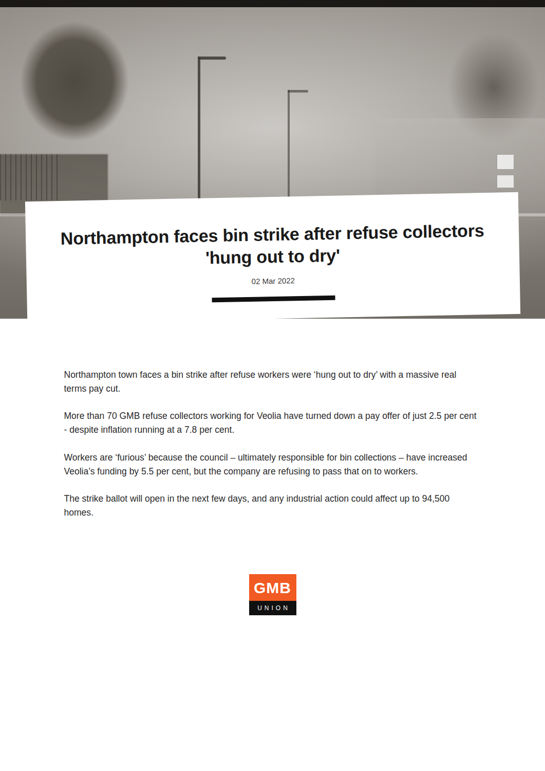Northampton faces bin strike after refuse collectors 'hung out to dry'
02 Mar 2022
Northampton town faces a bin strike after refuse workers were ‘hung out to dry’ with a massive real terms pay cut.
More than 70 GMB refuse collectors working for Veolia have turned down a pay offer of just 2.5 per cent - despite inflation running at a 7.8 per cent.
Workers are ‘furious’ because the council – ultimately responsible for bin collections – have increased Veolia’s funding by 5.5 per cent, but the company are refusing to pass that on to workers.
The strike ballot will open in the next few days, and any industrial action could affect up to 94,500 homes.
GMB
UNION